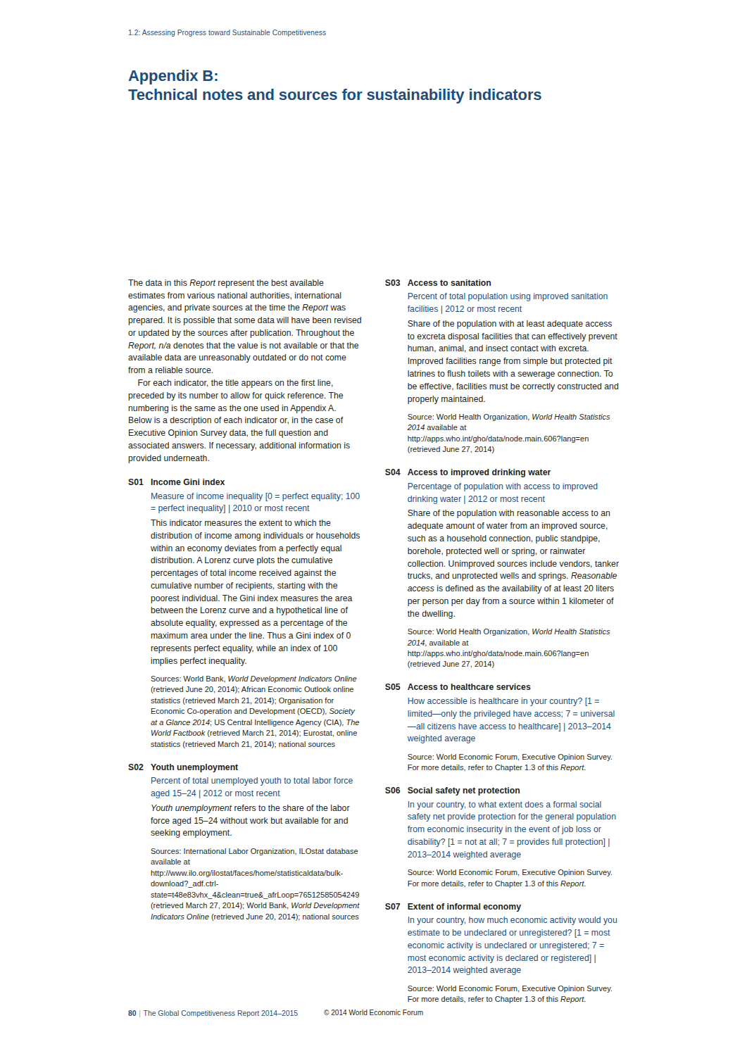1.2: Assessing Progress toward Sustainable Competitiveness
Appendix B:
Technical notes and sources for sustainability indicators
The data in this Report represent the best available estimates from various national authorities, international agencies, and private sources at the time the Report was prepared. It is possible that some data will have been revised or updated by the sources after publication. Throughout the Report, n/a denotes that the value is not available or that the available data are unreasonably outdated or do not come from a reliable source.
For each indicator, the title appears on the first line, preceded by its number to allow for quick reference. The numbering is the same as the one used in Appendix A. Below is a description of each indicator or, in the case of Executive Opinion Survey data, the full question and associated answers. If necessary, additional information is provided underneath.
S01 Income Gini index
Measure of income inequality [0 = perfect equality; 100 = perfect inequality] | 2010 or most recent
This indicator measures the extent to which the distribution of income among individuals or households within an economy deviates from a perfectly equal distribution. A Lorenz curve plots the cumulative percentages of total income received against the cumulative number of recipients, starting with the poorest individual. The Gini index measures the area between the Lorenz curve and a hypothetical line of absolute equality, expressed as a percentage of the maximum area under the line. Thus a Gini index of 0 represents perfect equality, while an index of 100 implies perfect inequality.
Sources: World Bank, World Development Indicators Online (retrieved June 20, 2014); African Economic Outlook online statistics (retrieved March 21, 2014); Organisation for Economic Co-operation and Development (OECD), Society at a Glance 2014; US Central Intelligence Agency (CIA), The World Factbook (retrieved March 21, 2014); Eurostat, online statistics (retrieved March 21, 2014); national sources
S02 Youth unemployment
Percent of total unemployed youth to total labor force aged 15–24 | 2012 or most recent
Youth unemployment refers to the share of the labor force aged 15–24 without work but available for and seeking employment.
Sources: International Labor Organization, ILOstat database available at http://www.ilo.org/ilostat/faces/home/statisticaldata/bulk-download?_adf.ctrl-state=t48e83vhx_4&clean=true&_afrLoop=76512585054249 (retrieved March 27, 2014); World Bank, World Development Indicators Online (retrieved June 20, 2014); national sources
S03 Access to sanitation
Percent of total population using improved sanitation facilities | 2012 or most recent
Share of the population with at least adequate access to excreta disposal facilities that can effectively prevent human, animal, and insect contact with excreta. Improved facilities range from simple but protected pit latrines to flush toilets with a sewerage connection. To be effective, facilities must be correctly constructed and properly maintained.
Source: World Health Organization, World Health Statistics 2014 available at http://apps.who.int/gho/data/node.main.606?lang=en (retrieved June 27, 2014)
S04 Access to improved drinking water
Percentage of population with access to improved drinking water | 2012 or most recent
Share of the population with reasonable access to an adequate amount of water from an improved source, such as a household connection, public standpipe, borehole, protected well or spring, or rainwater collection. Unimproved sources include vendors, tanker trucks, and unprotected wells and springs. Reasonable access is defined as the availability of at least 20 liters per person per day from a source within 1 kilometer of the dwelling.
Source: World Health Organization, World Health Statistics 2014, available at http://apps.who.int/gho/data/node.main.606?lang=en (retrieved June 27, 2014)
S05 Access to healthcare services
How accessible is healthcare in your country? [1 = limited—only the privileged have access; 7 = universal—all citizens have access to healthcare] | 2013–2014 weighted average
Source: World Economic Forum, Executive Opinion Survey. For more details, refer to Chapter 1.3 of this Report.
S06 Social safety net protection
In your country, to what extent does a formal social safety net provide protection for the general population from economic insecurity in the event of job loss or disability? [1 = not at all; 7 = provides full protection] | 2013–2014 weighted average
Source: World Economic Forum, Executive Opinion Survey. For more details, refer to Chapter 1.3 of this Report.
S07 Extent of informal economy
In your country, how much economic activity would you estimate to be undeclared or unregistered? [1 = most economic activity is undeclared or unregistered; 7 = most economic activity is declared or registered] | 2013–2014 weighted average
Source: World Economic Forum, Executive Opinion Survey. For more details, refer to Chapter 1.3 of this Report.
80|The Global Competitiveness Report 2014–2015
© 2014 World Economic Forum